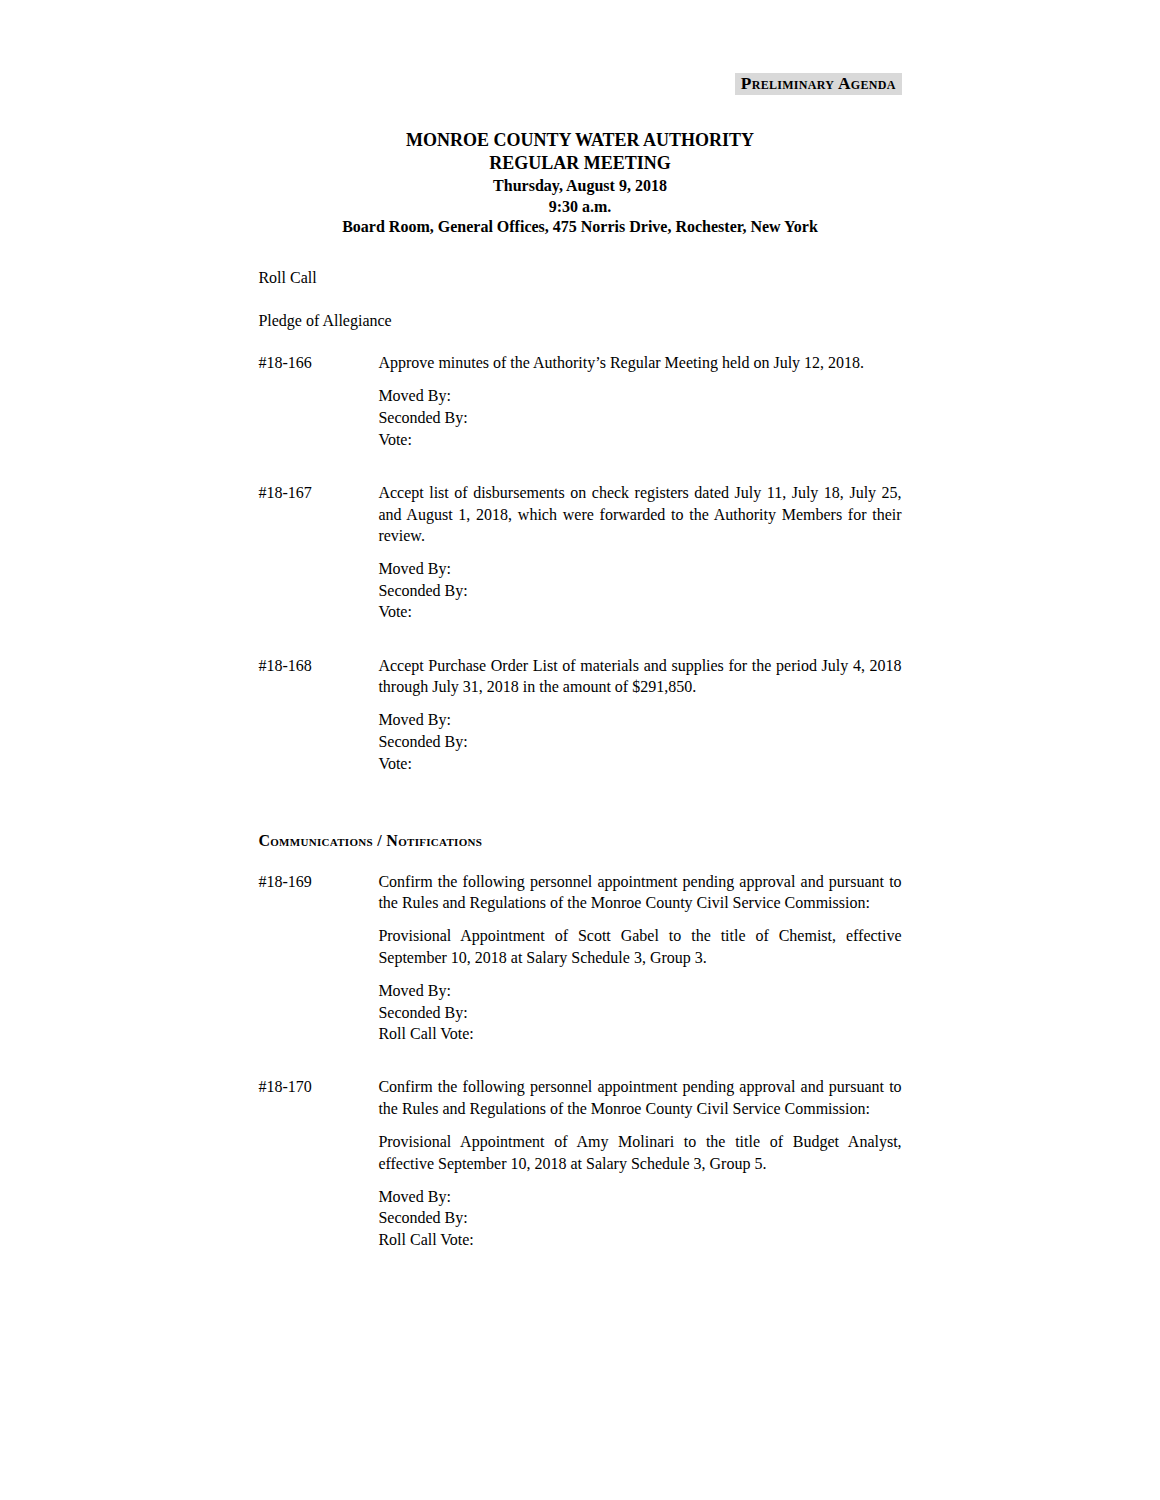Preliminary Agenda
MONROE COUNTY WATER AUTHORITY REGULAR MEETING Thursday, August 9, 2018 9:30 a.m. Board Room, General Offices, 475 Norris Drive, Rochester, New York
Roll Call
Pledge of Allegiance
#18-166
Approve minutes of the Authority’s Regular Meeting held on July 12, 2018.
Moved By:
Seconded By:
Vote:
#18-167
Accept list of disbursements on check registers dated July 11, July 18, July 25, and August 1, 2018, which were forwarded to the Authority Members for their review.
Moved By:
Seconded By:
Vote:
#18-168
Accept Purchase Order List of materials and supplies for the period July 4, 2018 through July 31, 2018 in the amount of $291,850.
Moved By:
Seconded By:
Vote:
Communications / Notifications
#18-169
Confirm the following personnel appointment pending approval and pursuant to the Rules and Regulations of the Monroe County Civil Service Commission:
Provisional Appointment of Scott Gabel to the title of Chemist, effective September 10, 2018 at Salary Schedule 3, Group 3.
Moved By:
Seconded By:
Roll Call Vote:
#18-170
Confirm the following personnel appointment pending approval and pursuant to the Rules and Regulations of the Monroe County Civil Service Commission:
Provisional Appointment of Amy Molinari to the title of Budget Analyst, effective September 10, 2018 at Salary Schedule 3, Group 5.
Moved By:
Seconded By:
Roll Call Vote: